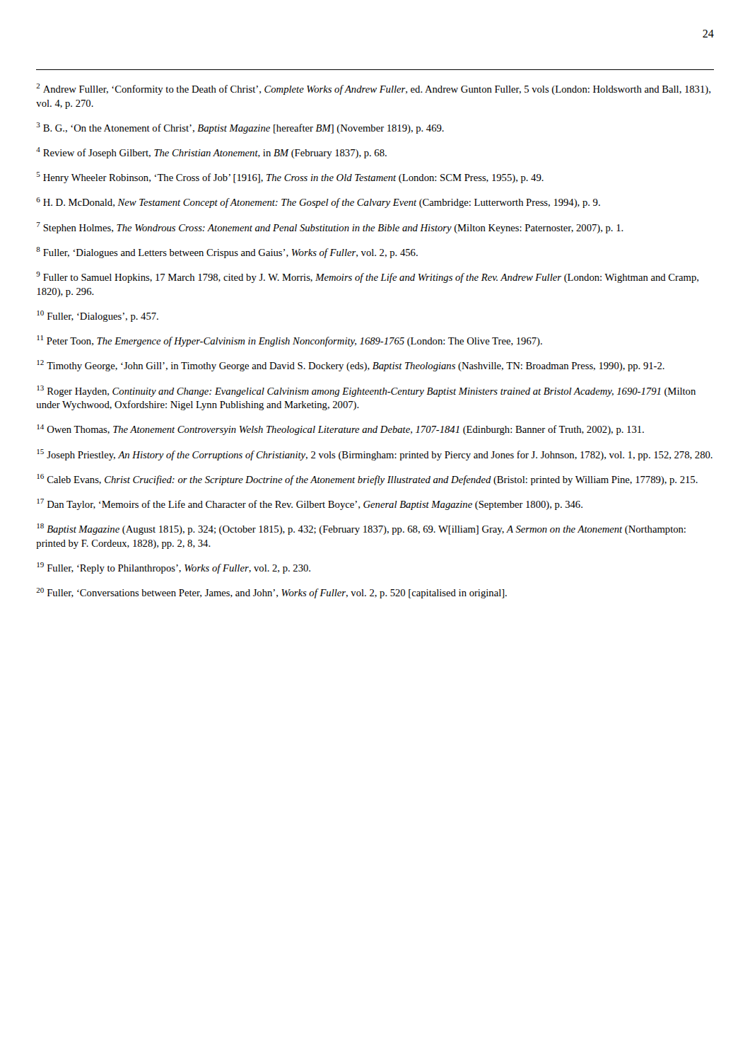24
2Andrew Fulller, ‘Conformity to the Death of Christ’, Complete Works of Andrew Fuller, ed. Andrew Gunton Fuller, 5 vols (London: Holdsworth and Ball, 1831), vol. 4, p. 270.
3B. G., ‘On the Atonement of Christ’, Baptist Magazine [hereafter BM] (November 1819), p. 469.
4Review of Joseph Gilbert, The Christian Atonement, in BM (February 1837), p. 68.
5Henry Wheeler Robinson, ‘The Cross of Job’ [1916], The Cross in the Old Testament (London: SCM Press, 1955), p. 49.
6H. D. McDonald, New Testament Concept of Atonement: The Gospel of the Calvary Event (Cambridge: Lutterworth Press, 1994), p. 9.
7Stephen Holmes, The Wondrous Cross: Atonement and Penal Substitution in the Bible and History (Milton Keynes: Paternoster, 2007), p. 1.
8Fuller, ‘Dialogues and Letters between Crispus and Gaius’, Works of Fuller, vol. 2, p. 456.
9Fuller to Samuel Hopkins, 17 March 1798, cited by J. W. Morris, Memoirs of the Life and Writings of the Rev. Andrew Fuller (London: Wightman and Cramp, 1820), p. 296.
10Fuller, ‘Dialogues’, p. 457.
11Peter Toon, The Emergence of Hyper-Calvinism in English Nonconformity, 1689-1765 (London: The Olive Tree, 1967).
12Timothy George, ‘John Gill’, in Timothy George and David S. Dockery (eds), Baptist Theologians (Nashville, TN: Broadman Press, 1990), pp. 91-2.
13Roger Hayden, Continuity and Change: Evangelical Calvinism among Eighteenth-Century Baptist Ministers trained at Bristol Academy, 1690-1791 (Milton under Wychwood, Oxfordshire: Nigel Lynn Publishing and Marketing, 2007).
14Owen Thomas, The Atonement Controversyin Welsh Theological Literature and Debate, 1707-1841 (Edinburgh: Banner of Truth, 2002), p. 131.
15Joseph Priestley, An History of the Corruptions of Christianity, 2 vols (Birmingham: printed by Piercy and Jones for J. Johnson, 1782), vol. 1, pp. 152, 278, 280.
16Caleb Evans, Christ Crucified: or the Scripture Doctrine of the Atonement briefly Illustrated and Defended (Bristol: printed by William Pine, 17789), p. 215.
17Dan Taylor, ‘Memoirs of the Life and Character of the Rev. Gilbert Boyce’, General Baptist Magazine (September 1800), p. 346.
18Baptist Magazine (August 1815), p. 324; (October 1815), p. 432; (February 1837), pp. 68, 69. W[illiam] Gray, A Sermon on the Atonement (Northampton: printed by F. Cordeux, 1828), pp. 2, 8, 34.
19Fuller, ‘Reply to Philanthropos’, Works of Fuller, vol. 2, p. 230.
20Fuller, ‘Conversations between Peter, James, and John’, Works of Fuller, vol. 2, p. 520 [capitalised in original].